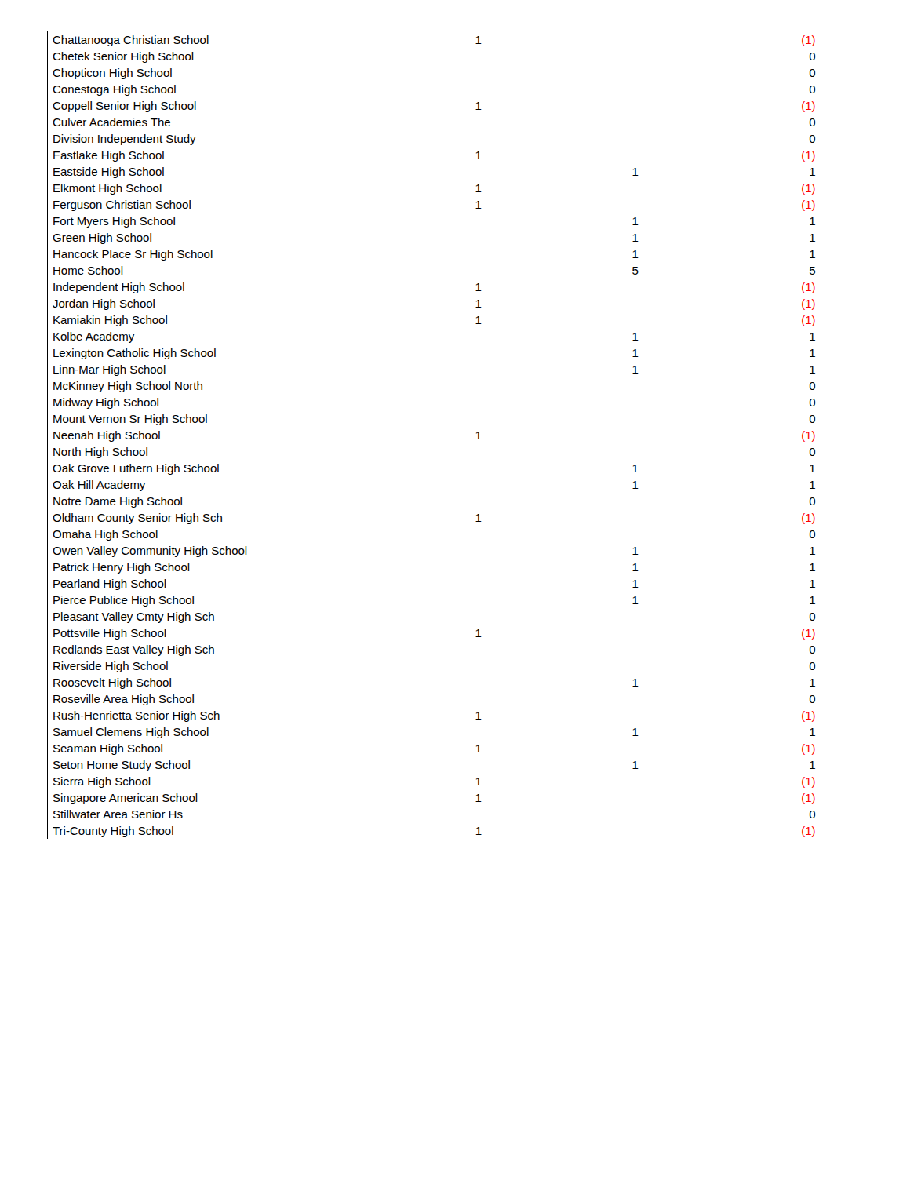| Chattanooga Christian School | 1 | | (1) |
| Chetek Senior High School | | | 0 |
| Chopticon High School | | | 0 |
| Conestoga High School | | | 0 |
| Coppell Senior High School | 1 | | (1) |
| Culver Academies The | | | 0 |
| Division Independent Study | | | 0 |
| Eastlake High School | 1 | | (1) |
| Eastside High School | | 1 | 1 |
| Elkmont High School | 1 | | (1) |
| Ferguson Christian School | 1 | | (1) |
| Fort Myers High School | | 1 | 1 |
| Green High School | | 1 | 1 |
| Hancock Place Sr High School | | 1 | 1 |
| Home School | | 5 | 5 |
| Independent High School | 1 | | (1) |
| Jordan High School | 1 | | (1) |
| Kamiakin High School | 1 | | (1) |
| Kolbe Academy | | 1 | 1 |
| Lexington Catholic High School | | 1 | 1 |
| Linn-Mar High School | | 1 | 1 |
| McKinney High School North | | | 0 |
| Midway High School | | | 0 |
| Mount Vernon Sr High School | | | 0 |
| Neenah High School | 1 | | (1) |
| North High School | | | 0 |
| Oak Grove Luthern High School | | 1 | 1 |
| Oak Hill Academy | | 1 | 1 |
| Notre Dame High School | | | 0 |
| Oldham County Senior High Sch | 1 | | (1) |
| Omaha High School | | | 0 |
| Owen Valley Community High School | | 1 | 1 |
| Patrick Henry High School | | 1 | 1 |
| Pearland High School | | 1 | 1 |
| Pierce Publice High School | | 1 | 1 |
| Pleasant Valley Cmty High Sch | | | 0 |
| Pottsville High School | 1 | | (1) |
| Redlands East Valley High Sch | | | 0 |
| Riverside High School | | | 0 |
| Roosevelt High School | | 1 | 1 |
| Roseville Area High School | | | 0 |
| Rush-Henrietta Senior High Sch | 1 | | (1) |
| Samuel Clemens High School | | 1 | 1 |
| Seaman High School | 1 | | (1) |
| Seton Home Study School | | 1 | 1 |
| Sierra High School | 1 | | (1) |
| Singapore American School | 1 | | (1) |
| Stillwater Area Senior Hs | | | 0 |
| Tri-County High School | 1 | | (1) |